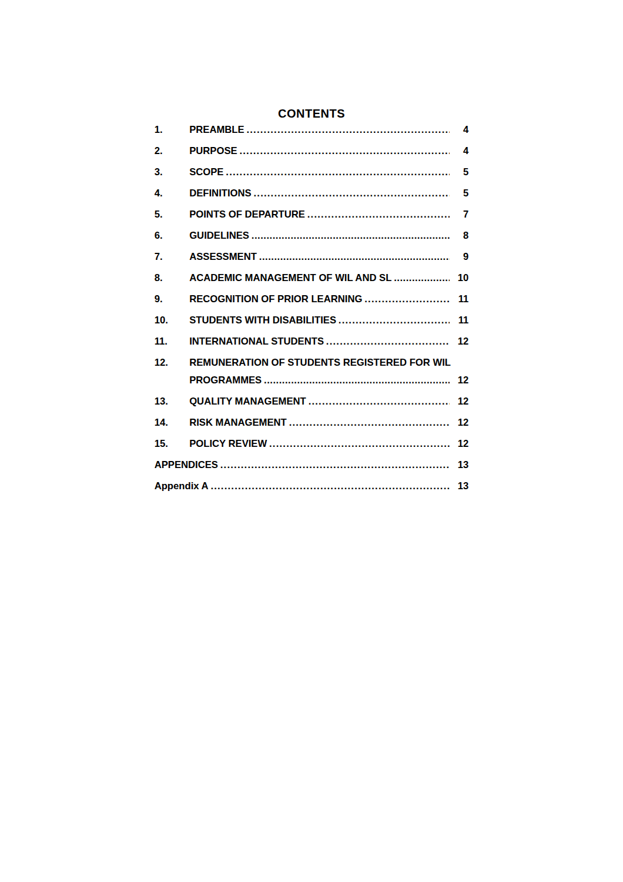CONTENTS
1. PREAMBLE 4
2. PURPOSE 4
3. SCOPE 5
4. DEFINITIONS 5
5. POINTS OF DEPARTURE 7
6. GUIDELINES 8
7. ASSESSMENT 9
8. ACADEMIC MANAGEMENT OF WIL AND SL 10
9. RECOGNITION OF PRIOR LEARNING 11
10. STUDENTS WITH DISABILITIES 11
11. INTERNATIONAL STUDENTS 12
12. REMUNERATION OF STUDENTS REGISTERED FOR WIL
PROGRAMMES 12
13. QUALITY MANAGEMENT 12
14. RISK MANAGEMENT 12
15. POLICY REVIEW 12
APPENDICES 13
Appendix A 13